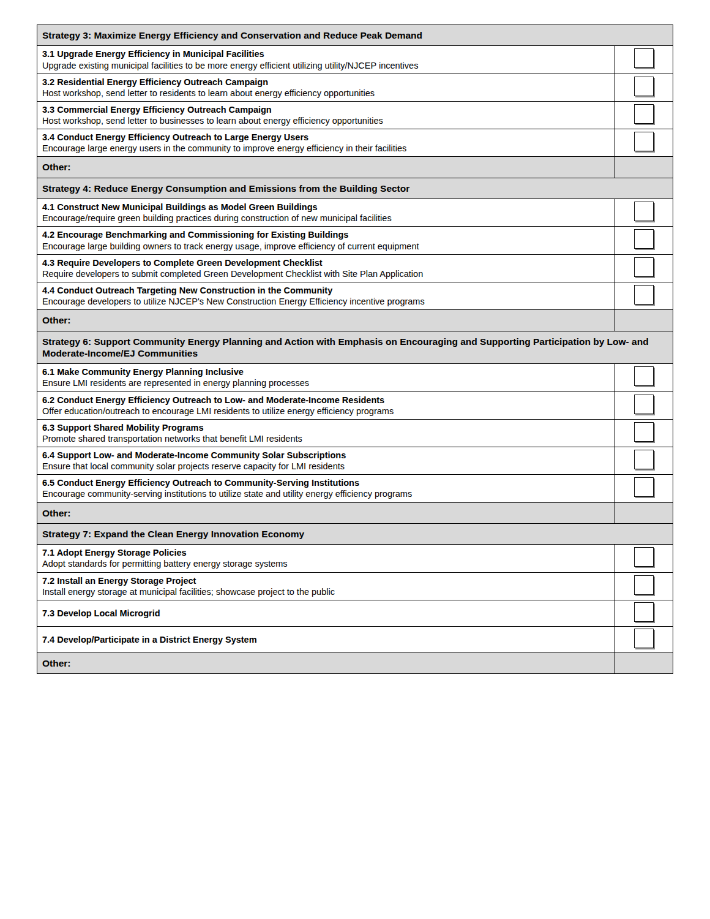| Strategy 3: Maximize Energy Efficiency and Conservation and Reduce Peak Demand |
| 3.1 Upgrade Energy Efficiency in Municipal Facilities Upgrade existing municipal facilities to be more energy efficient utilizing utility/NJCEP incentives | |
| 3.2 Residential Energy Efficiency Outreach Campaign Host workshop, send letter to residents to learn about energy efficiency opportunities | |
| 3.3 Commercial Energy Efficiency Outreach Campaign Host workshop, send letter to businesses to learn about energy efficiency opportunities | |
| 3.4 Conduct Energy Efficiency Outreach to Large Energy Users Encourage large energy users in the community to improve energy efficiency in their facilities | |
| Other: | |
| Strategy 4: Reduce Energy Consumption and Emissions from the Building Sector |
| 4.1 Construct New Municipal Buildings as Model Green Buildings Encourage/require green building practices during construction of new municipal facilities | |
| 4.2 Encourage Benchmarking and Commissioning for Existing Buildings Encourage large building owners to track energy usage, improve efficiency of current equipment | |
| 4.3 Require Developers to Complete Green Development Checklist Require developers to submit completed Green Development Checklist with Site Plan Application | |
| 4.4 Conduct Outreach Targeting New Construction in the Community Encourage developers to utilize NJCEP's New Construction Energy Efficiency incentive programs | |
| Other: | |
| Strategy 6: Support Community Energy Planning and Action with Emphasis on Encouraging and Supporting Participation by Low- and Moderate-Income/EJ Communities |
| 6.1 Make Community Energy Planning Inclusive Ensure LMI residents are represented in energy planning processes | |
| 6.2 Conduct Energy Efficiency Outreach to Low- and Moderate-Income Residents Offer education/outreach to encourage LMI residents to utilize energy efficiency programs | |
| 6.3 Support Shared Mobility Programs Promote shared transportation networks that benefit LMI residents | |
| 6.4 Support Low- and Moderate-Income Community Solar Subscriptions Ensure that local community solar projects reserve capacity for LMI residents | |
| 6.5 Conduct Energy Efficiency Outreach to Community-Serving Institutions Encourage community-serving institutions to utilize state and utility energy efficiency programs | |
| Other: | |
| Strategy 7: Expand the Clean Energy Innovation Economy |
| 7.1 Adopt Energy Storage Policies Adopt standards for permitting battery energy storage systems | |
| 7.2 Install an Energy Storage Project Install energy storage at municipal facilities; showcase project to the public | |
| 7.3 Develop Local Microgrid | |
| 7.4 Develop/Participate in a District Energy System | |
| Other: | |